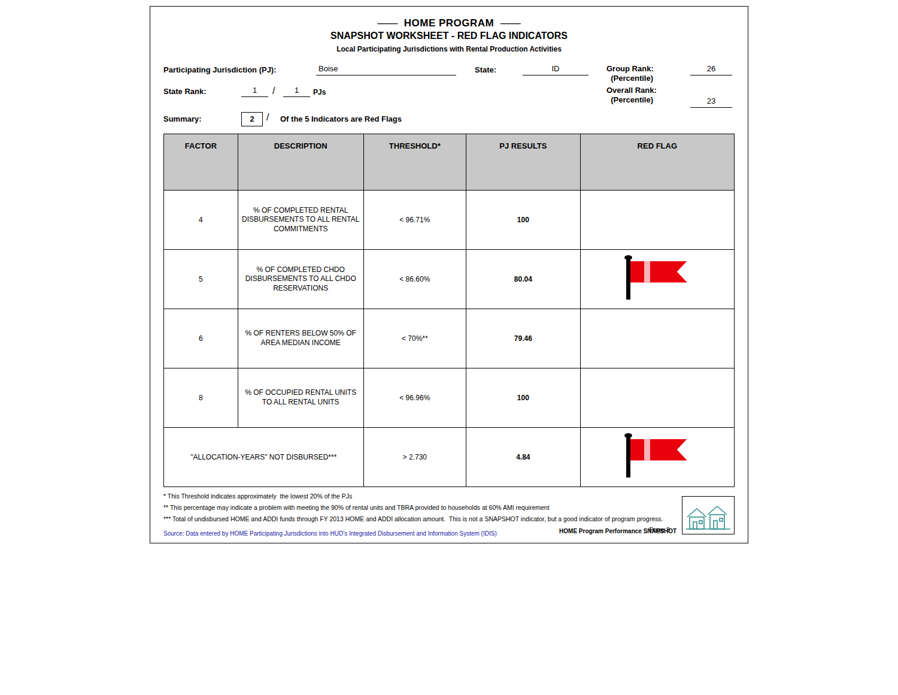—— HOME PROGRAM ——
SNAPSHOT WORKSHEET - RED FLAG INDICATORS
Local Participating Jurisdictions with Rental Production Activities
Participating Jurisdiction (PJ):
Boise
State:
ID
Group Rank:
(Percentile)
26
State Rank:
1
/
1
PJs
Overall Rank:
(Percentile)
23
Summary:
2
/
Of the 5 Indicators are Red Flags
| FACTOR | DESCRIPTION | THRESHOLD* | PJ RESULTS | RED FLAG |
| --- | --- | --- | --- | --- |
| 4 | % OF COMPLETED RENTAL DISBURSEMENTS TO ALL RENTAL COMMITMENTS | < 96.71% | 100 | |
| 5 | % OF COMPLETED CHDO DISBURSEMENTS TO ALL CHDO RESERVATIONS | < 86.60% | 80.04 | |
| 6 | % OF RENTERS BELOW 50% OF AREA MEDIAN INCOME | < 70%** | 79.46 | |
| 8 | % OF OCCUPIED RENTAL UNITS TO ALL RENTAL UNITS | < 96.96% | 100 | |
| "ALLOCATION-YEARS" NOT DISBURSED*** | > 2.730 | 4.84 | |
* This Threshold indicates approximately the lowest 20% of the PJs
** This percentage may indicate a problem with meeting the 90% of rental units and TBRA provided to households at 60% AMI requirement
*** Total of undisbursed HOME and ADDI funds through FY 2013 HOME and ADDI allocation amount. This is not a SNAPSHOT indicator, but a good indicator of program progress.
Source: Data entered by HOME Participating Jurisdictions into HUD’s Integrated Disbursement and Information System (IDIS)
Page 3
HOME Program Performance SNAPSHOT